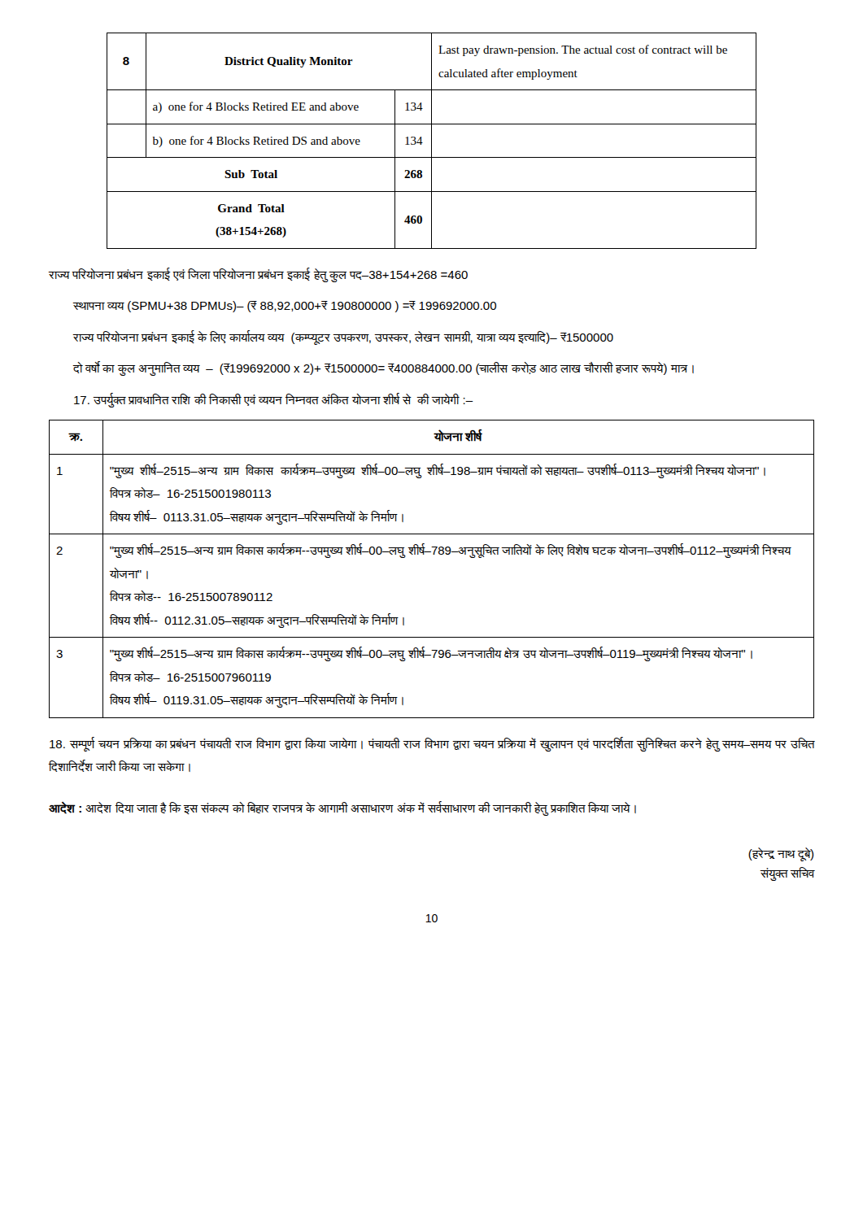| 8 | District Quality Monitor | Last pay drawn-pension. The actual cost of contract will be calculated after employment |
| | a) one for 4 Blocks Retired EE and above | 134 | |
| | b) one for 4 Blocks Retired DS and above | 134 | |
| Sub Total | 268 | |
| Grand Total (38+154+268) | 460 | |
राज्य परियोजना प्रबंधन इकाई एवं जिला परियोजना प्रबंधन इकाई हेतु कुल पद–38+154+268 =460
स्थापना व्यय (SPMU+38 DPMUs)– (₹ 88,92,000+₹ 190800000 ) =₹ 199692000.00
राज्य परियोजना प्रबंधन इकाई के लिए कार्यालय व्यय (कम्प्यूटर उपकरण, उपस्कर, लेखन सामग्री, यात्रा व्यय इत्यादि)– ₹1500000
दो वर्षो का कुल अनुमानित व्यय – (₹199692000 x 2)+ ₹1500000= ₹400884000.00 (चालीस करोड़ आठ लाख चौरासी हजार रूपये) मात्र।
17. उपर्युक्त प्रावधानित राशि की निकासी एवं व्ययन निम्नवत अंकित योजना शीर्ष से की जायेगी :–
| क्र. | योजना शीर्ष |
| --- | --- |
| 1 | "मुख्य शीर्ष–2515–अन्य ग्राम विकास कार्यक्रम–उपमुख्य शीर्ष–00–लघु शीर्ष–198–ग्राम पंचायतों को सहायता– उपशीर्ष–0113–मुख्यमंत्री निश्चय योजना"। विपत्र कोड– 16-2515001980113 विषय शीर्ष– 0113.31.05–सहायक अनुदान–परिसम्पत्तियों के निर्माण। |
| 2 | "मुख्य शीर्ष–2515–अन्य ग्राम विकास कार्यक्रम--उपमुख्य शीर्ष–00–लघु शीर्ष–789–अनुसूचित जातियों के लिए विशेष घटक योजना–उपशीर्ष–0112–मुख्यमंत्री निश्चय योजना"। विपत्र कोड-- 16-2515007890112 विषय शीर्ष-- 0112.31.05–सहायक अनुदान–परिसम्पत्तियों के निर्माण। |
| 3 | "मुख्य शीर्ष–2515–अन्य ग्राम विकास कार्यक्रम--उपमुख्य शीर्ष–00–लघु शीर्ष–796–जनजातीय क्षेत्र उप योजना–उपशीर्ष–0119–मुख्यमंत्री निश्चय योजना"। विपत्र कोड– 16-2515007960119 विषय शीर्ष– 0119.31.05–सहायक अनुदान–परिसम्पत्तियों के निर्माण। |
18. सम्पूर्ण चयन प्रक्रिया का प्रबंधन पंचायती राज विभाग द्वारा किया जायेगा। पंचायती राज विभाग द्वारा चयन प्रक्रिया में खुलापन एवं पारदर्शिता सुनिश्चित करने हेतु समय–समय पर उचित दिशानिर्देश जारी किया जा सकेगा।
आदेश : आदेश दिया जाता है कि इस संकल्प को बिहार राजपत्र के आगामी असाधारण अंक में सर्वसाधारण की जानकारी हेतु प्रकाशित किया जाये।
(हरेन्द्र नाथ दूबे)
संयुक्त सचिव
10